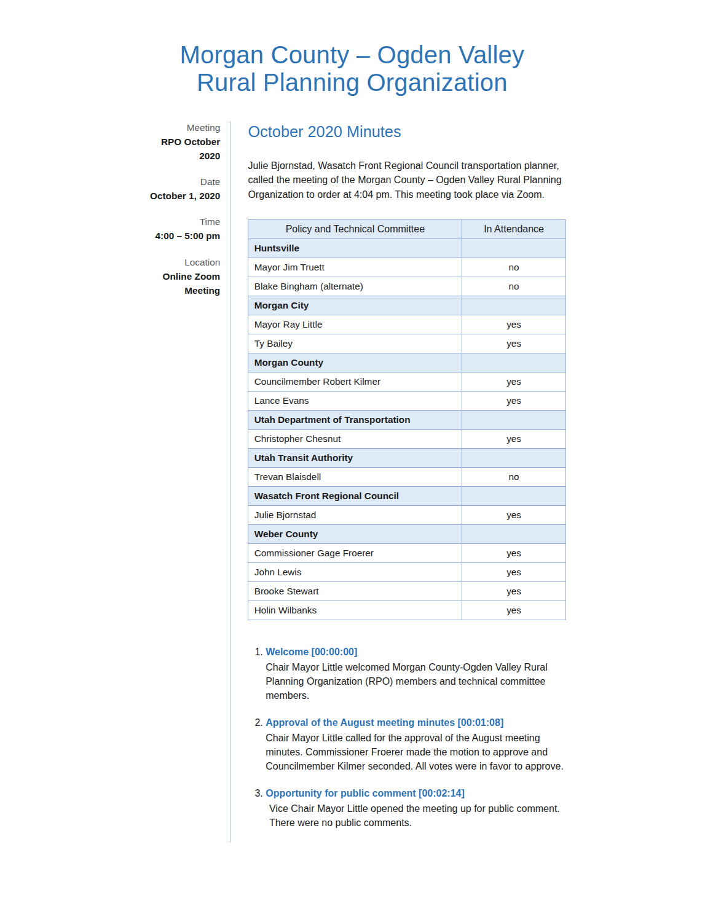Morgan County – Ogden Valley
Rural Planning Organization
Meeting
RPO October 2020
Date
October 1, 2020
Time
4:00 – 5:00 pm
Location
Online Zoom Meeting
October 2020 Minutes
Julie Bjornstad, Wasatch Front Regional Council transportation planner, called the meeting of the Morgan County – Ogden Valley Rural Planning Organization to order at 4:04 pm. This meeting took place via Zoom.
| Policy and Technical Committee | In Attendance |
| --- | --- |
| Huntsville | |
| Mayor Jim Truett | no |
| Blake Bingham (alternate) | no |
| Morgan City | |
| Mayor Ray Little | yes |
| Ty Bailey | yes |
| Morgan County | |
| Councilmember Robert Kilmer | yes |
| Lance Evans | yes |
| Utah Department of Transportation | |
| Christopher Chesnut | yes |
| Utah Transit Authority | |
| Trevan Blaisdell | no |
| Wasatch Front Regional Council | |
| Julie Bjornstad | yes |
| Weber County | |
| Commissioner Gage Froerer | yes |
| John Lewis | yes |
| Brooke Stewart | yes |
| Holin Wilbanks | yes |
Welcome [00:00:00] Chair Mayor Little welcomed Morgan County-Ogden Valley Rural Planning Organization (RPO) members and technical committee members.
Approval of the August meeting minutes [00:01:08] Chair Mayor Little called for the approval of the August meeting minutes. Commissioner Froerer made the motion to approve and Councilmember Kilmer seconded. All votes were in favor to approve.
Opportunity for public comment [00:02:14] Vice Chair Mayor Little opened the meeting up for public comment. There were no public comments.